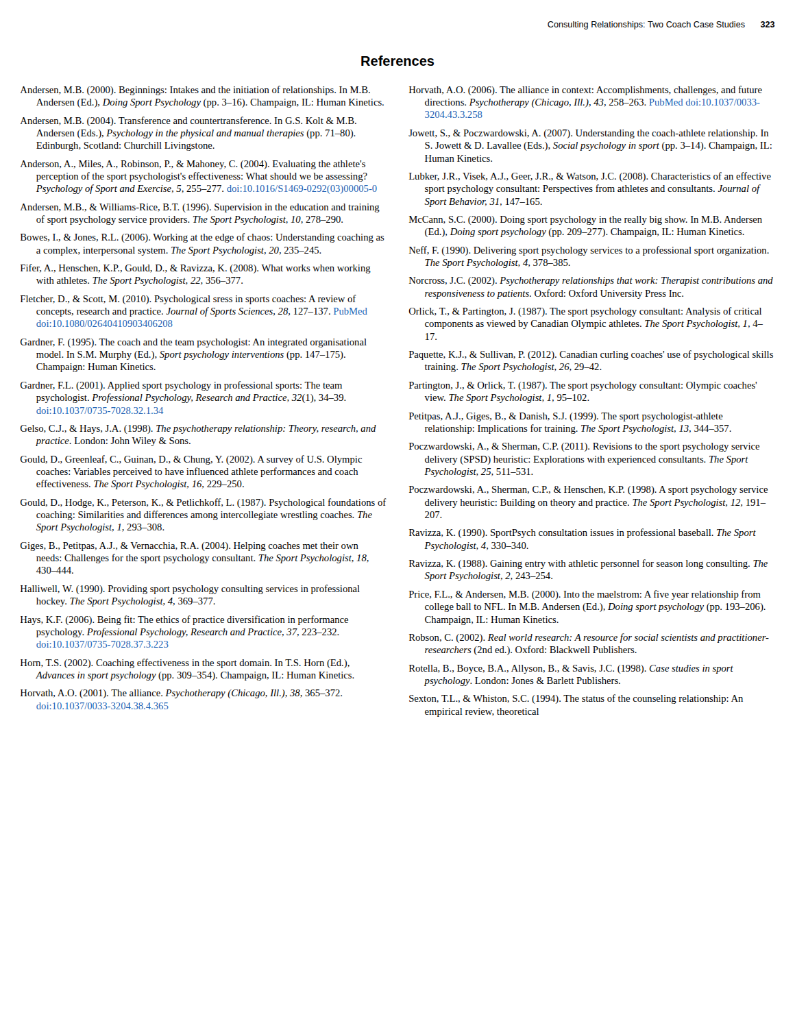Consulting Relationships: Two Coach Case Studies 323
References
Andersen, M.B. (2000). Beginnings: Intakes and the initiation of relationships. In M.B. Andersen (Ed.), Doing Sport Psychology (pp. 3–16). Champaign, IL: Human Kinetics.
Andersen, M.B. (2004). Transference and countertransference. In G.S. Kolt & M.B. Andersen (Eds.), Psychology in the physical and manual therapies (pp. 71–80). Edinburgh, Scotland: Churchill Livingstone.
Anderson, A., Miles, A., Robinson, P., & Mahoney, C. (2004). Evaluating the athlete's perception of the sport psychologist's effectiveness: What should we be assessing? Psychology of Sport and Exercise, 5, 255–277. doi:10.1016/S1469-0292(03)00005-0
Andersen, M.B., & Williams-Rice, B.T. (1996). Supervision in the education and training of sport psychology service providers. The Sport Psychologist, 10, 278–290.
Bowes, I., & Jones, R.L. (2006). Working at the edge of chaos: Understanding coaching as a complex, interpersonal system. The Sport Psychologist, 20, 235–245.
Fifer, A., Henschen, K.P., Gould, D., & Ravizza, K. (2008). What works when working with athletes. The Sport Psychologist, 22, 356–377.
Fletcher, D., & Scott, M. (2010). Psychological sress in sports coaches: A review of concepts, research and practice. Journal of Sports Sciences, 28, 127–137. PubMed doi:10.1080/02640410903406208
Gardner, F. (1995). The coach and the team psychologist: An integrated organisational model. In S.M. Murphy (Ed.), Sport psychology interventions (pp. 147–175). Champaign: Human Kinetics.
Gardner, F.L. (2001). Applied sport psychology in professional sports: The team psychologist. Professional Psychology, Research and Practice, 32(1), 34–39. doi:10.1037/0735-7028.32.1.34
Gelso, C.J., & Hays, J.A. (1998). The psychotherapy relationship: Theory, research, and practice. London: John Wiley & Sons.
Gould, D., Greenleaf, C., Guinan, D., & Chung, Y. (2002). A survey of U.S. Olympic coaches: Variables perceived to have influenced athlete performances and coach effectiveness. The Sport Psychologist, 16, 229–250.
Gould, D., Hodge, K., Peterson, K., & Petlichkoff, L. (1987). Psychological foundations of coaching: Similarities and differences among intercollegiate wrestling coaches. The Sport Psychologist, 1, 293–308.
Giges, B., Petitpas, A.J., & Vernacchia, R.A. (2004). Helping coaches met their own needs: Challenges for the sport psychology consultant. The Sport Psychologist, 18, 430–444.
Halliwell, W. (1990). Providing sport psychology consulting services in professional hockey. The Sport Psychologist, 4, 369–377.
Hays, K.F. (2006). Being fit: The ethics of practice diversification in performance psychology. Professional Psychology, Research and Practice, 37, 223–232. doi:10.1037/0735-7028.37.3.223
Horn, T.S. (2002). Coaching effectiveness in the sport domain. In T.S. Horn (Ed.), Advances in sport psychology (pp. 309–354). Champaign, IL: Human Kinetics.
Horvath, A.O. (2001). The alliance. Psychotherapy (Chicago, Ill.), 38, 365–372. doi:10.1037/0033-3204.38.4.365
Horvath, A.O. (2006). The alliance in context: Accomplishments, challenges, and future directions. Psychotherapy (Chicago, Ill.), 43, 258–263. PubMed doi:10.1037/0033-3204.43.3.258
Jowett, S., & Poczwardowski, A. (2007). Understanding the coach-athlete relationship. In S. Jowett & D. Lavallee (Eds.), Social psychology in sport (pp. 3–14). Champaign, IL: Human Kinetics.
Lubker, J.R., Visek, A.J., Geer, J.R., & Watson, J.C. (2008). Characteristics of an effective sport psychology consultant: Perspectives from athletes and consultants. Journal of Sport Behavior, 31, 147–165.
McCann, S.C. (2000). Doing sport psychology in the really big show. In M.B. Andersen (Ed.), Doing sport psychology (pp. 209–277). Champaign, IL: Human Kinetics.
Neff, F. (1990). Delivering sport psychology services to a professional sport organization. The Sport Psychologist, 4, 378–385.
Norcross, J.C. (2002). Psychotherapy relationships that work: Therapist contributions and responsiveness to patients. Oxford: Oxford University Press Inc.
Orlick, T., & Partington, J. (1987). The sport psychology consultant: Analysis of critical components as viewed by Canadian Olympic athletes. The Sport Psychologist, 1, 4–17.
Paquette, K.J., & Sullivan, P. (2012). Canadian curling coaches' use of psychological skills training. The Sport Psychologist, 26, 29–42.
Partington, J., & Orlick, T. (1987). The sport psychology consultant: Olympic coaches' view. The Sport Psychologist, 1, 95–102.
Petitpas, A.J., Giges, B., & Danish, S.J. (1999). The sport psychologist-athlete relationship: Implications for training. The Sport Psychologist, 13, 344–357.
Poczwardowski, A., & Sherman, C.P. (2011). Revisions to the sport psychology service delivery (SPSD) heuristic: Explorations with experienced consultants. The Sport Psychologist, 25, 511–531.
Poczwardowski, A., Sherman, C.P., & Henschen, K.P. (1998). A sport psychology service delivery heuristic: Building on theory and practice. The Sport Psychologist, 12, 191–207.
Ravizza, K. (1990). SportPsych consultation issues in professional baseball. The Sport Psychologist, 4, 330–340.
Ravizza, K. (1988). Gaining entry with athletic personnel for season long consulting. The Sport Psychologist, 2, 243–254.
Price, F.L., & Andersen, M.B. (2000). Into the maelstrom: A five year relationship from college ball to NFL. In M.B. Andersen (Ed.), Doing sport psychology (pp. 193–206). Champaign, IL: Human Kinetics.
Robson, C. (2002). Real world research: A resource for social scientists and practitioner-researchers (2nd ed.). Oxford: Blackwell Publishers.
Rotella, B., Boyce, B.A., Allyson, B., & Savis, J.C. (1998). Case studies in sport psychology. London: Jones & Barlett Publishers.
Sexton, T.L., & Whiston, S.C. (1994). The status of the counseling relationship: An empirical review, theoretical